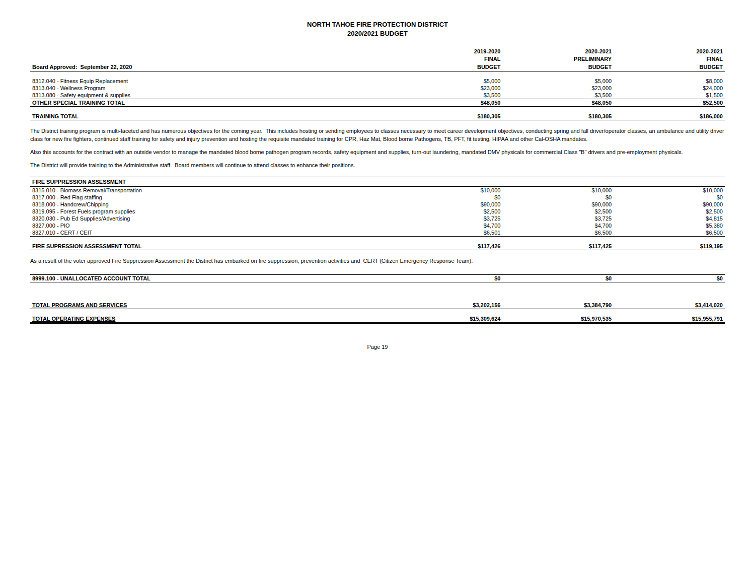NORTH TAHOE FIRE PROTECTION DISTRICT
2020/2021 BUDGET
| | 2019-2020 FINAL | 2020-2021 PRELIMINARY | 2020-2021 FINAL |
| --- | --- | --- | --- |
| Board Approved: September 22, 2020 | BUDGET | BUDGET | BUDGET |
| 8312.040 - Fitness Equip Replacement | $5,000 | $5,000 | $8,000 |
| 8313.040 - Wellness Program | $23,000 | $23,000 | $24,000 |
| 8313.080 - Safety equipment & supplies | $3,500 | $3,500 | $1,500 |
| OTHER SPECIAL TRAINING TOTAL | $48,050 | $48,050 | $52,500 |
| TRAINING TOTAL | $180,305 | $180,305 | $186,000 |
The District training program is multi-faceted and has numerous objectives for the coming year. This includes hosting or sending employees to classes necessary to meet career development objectives, conducting spring and fall driver/operator classes, an ambulance and utility driver class for new fire fighters, continued staff training for safety and injury prevention and hosting the requisite mandated training for CPR, Haz Mat, Blood borne Pathogens, TB, PFT, fit testing, HIPAA and other Cal-OSHA mandates.
Also this accounts for the contract with an outside vendor to manage the mandated blood borne pathogen program records, safety equipment and supplies, turn-out laundering, mandated DMV physicals for commercial Class "B" drivers and pre-employment physicals.
The District will provide training to the Administrative staff. Board members will continue to attend classes to enhance their positions.
| FIRE SUPPRESSION ASSESSMENT | | | |
| 8315.010 - Biomass Removal/Transportation | $10,000 | $10,000 | $10,000 |
| 8317.000 - Red Flag staffing | $0 | $0 | $0 |
| 8318.000 - Handcrew/Chipping | $90,000 | $90,000 | $90,000 |
| 8319.095 - Forest Fuels program supplies | $2,500 | $2,500 | $2,500 |
| 8320.030 - Pub Ed Supplies/Advertising | $3,725 | $3,725 | $4,815 |
| 8327.000 - PIO | $4,700 | $4,700 | $5,380 |
| 8327.010 - CERT / CEIT | $6,501 | $6,500 | $6,500 |
| FIRE SUPRESSION ASSESSMENT TOTAL | $117,426 | $117,425 | $119,195 |
As a result of the voter approved Fire Suppression Assessment the District has embarked on fire suppression, prevention activities and CERT (Citizen Emergency Response Team).
| 8999.100 - UNALLOCATED ACCOUNT TOTAL | $0 | $0 | $0 |
| TOTAL PROGRAMS AND SERVICES | $3,202,156 | $3,384,790 | $3,414,020 |
| TOTAL OPERATING EXPENSES | $15,309,624 | $15,970,535 | $15,955,791 |
Page 19